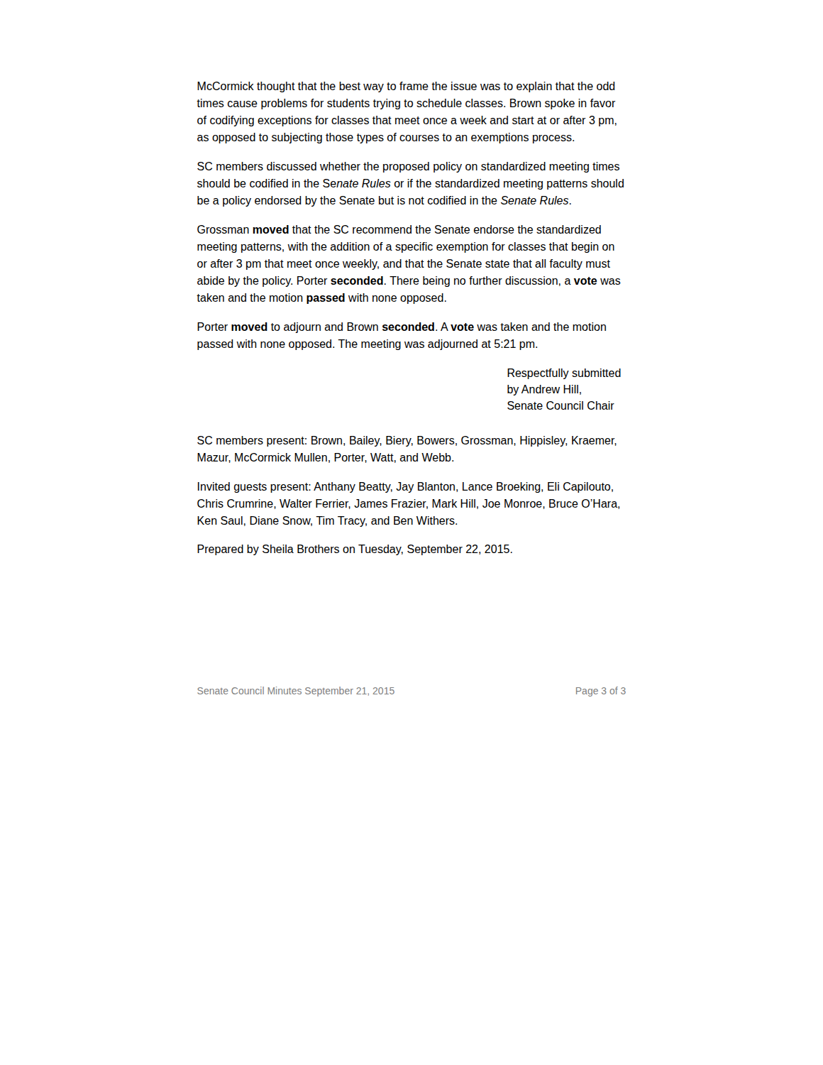McCormick thought that the best way to frame the issue was to explain that the odd times cause problems for students trying to schedule classes. Brown spoke in favor of codifying exceptions for classes that meet once a week and start at or after 3 pm, as opposed to subjecting those types of courses to an exemptions process.
SC members discussed whether the proposed policy on standardized meeting times should be codified in the Senate Rules or if the standardized meeting patterns should be a policy endorsed by the Senate but is not codified in the Senate Rules.
Grossman moved that the SC recommend the Senate endorse the standardized meeting patterns, with the addition of a specific exemption for classes that begin on or after 3 pm that meet once weekly, and that the Senate state that all faculty must abide by the policy. Porter seconded. There being no further discussion, a vote was taken and the motion passed with none opposed.
Porter moved to adjourn and Brown seconded. A vote was taken and the motion passed with none opposed. The meeting was adjourned at 5:21 pm.
Respectfully submitted by Andrew Hill,
Senate Council Chair
SC members present: Brown, Bailey, Biery, Bowers, Grossman, Hippisley, Kraemer, Mazur, McCormick Mullen, Porter, Watt, and Webb.
Invited guests present: Anthany Beatty, Jay Blanton, Lance Broeking, Eli Capilouto, Chris Crumrine, Walter Ferrier, James Frazier, Mark Hill, Joe Monroe, Bruce O’Hara, Ken Saul, Diane Snow, Tim Tracy, and Ben Withers.
Prepared by Sheila Brothers on Tuesday, September 22, 2015.
Senate Council Minutes September 21, 2015 Page 3 of 3